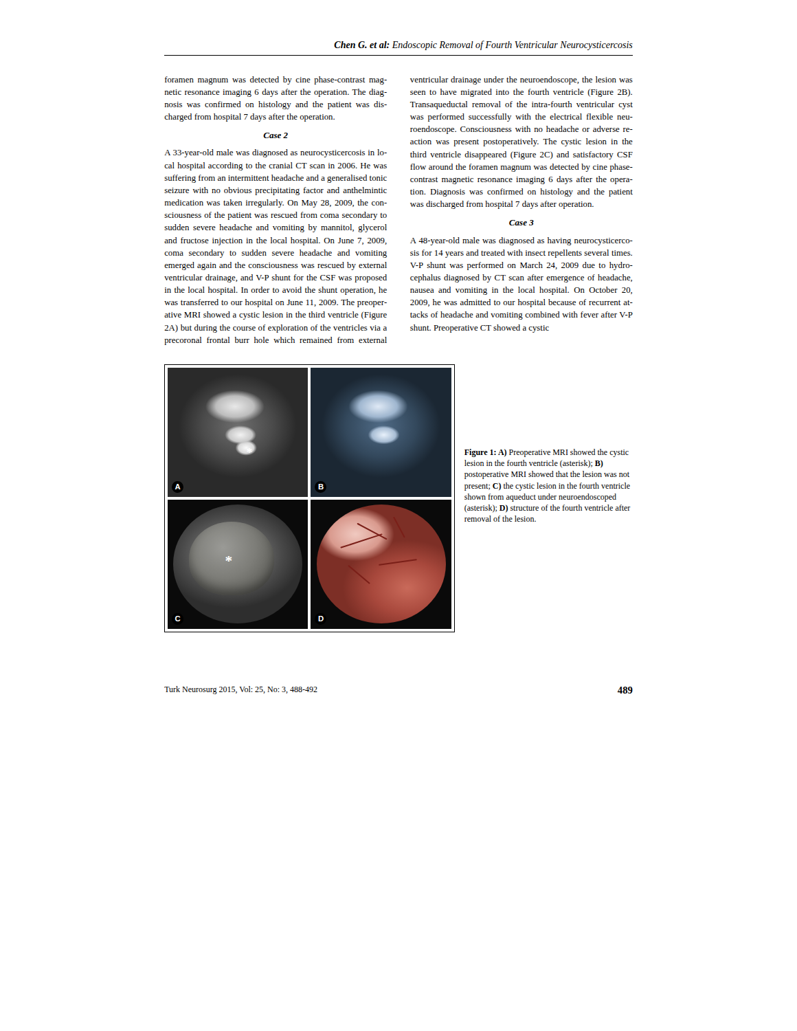Chen G. et al: Endoscopic Removal of Fourth Ventricular Neurocysticercosis
foramen magnum was detected by cine phase-contrast magnetic resonance imaging 6 days after the operation. The diagnosis was confirmed on histology and the patient was discharged from hospital 7 days after the operation.
Case 2
A 33-year-old male was diagnosed as neurocysticercosis in local hospital according to the cranial CT scan in 2006. He was suffering from an intermittent headache and a generalised tonic seizure with no obvious precipitating factor and anthelmintic medication was taken irregularly. On May 28, 2009, the consciousness of the patient was rescued from coma secondary to sudden severe headache and vomiting by mannitol, glycerol and fructose injection in the local hospital. On June 7, 2009, coma secondary to sudden severe headache and vomiting emerged again and the consciousness was rescued by external ventricular drainage, and V-P shunt for the CSF was proposed in the local hospital. In order to avoid the shunt operation, he was transferred to our hospital on June 11, 2009. The preoperative MRI showed a cystic lesion in the third ventricle (Figure 2A) but during the course of exploration of the ventricles via a precoronal frontal burr hole which remained from external ventricular drainage under the neuroendoscope, the lesion was seen to have migrated into the fourth ventricle (Figure 2B). Transaqueductal removal of the intra-fourth ventricular cyst was performed successfully with the electrical flexible neuroendoscope. Consciousness with no headache or adverse reaction was present postoperatively. The cystic lesion in the third ventricle disappeared (Figure 2C) and satisfactory CSF flow around the foramen magnum was detected by cine phase-contrast magnetic resonance imaging 6 days after the operation. Diagnosis was confirmed on histology and the patient was discharged from hospital 7 days after operation.
Case 3
A 48-year-old male was diagnosed as having neurocysticercosis for 14 years and treated with insect repellents several times. V-P shunt was performed on March 24, 2009 due to hydrocephalus diagnosed by CT scan after emergence of headache, nausea and vomiting in the local hospital. On October 20, 2009, he was admitted to our hospital because of recurrent attacks of headache and vomiting combined with fever after V-P shunt. Preoperative CT showed a cystic
A
B
*
C
D
Figure 1: A) Preoperative MRI showed the cystic lesion in the fourth ventricle (asterisk); B) postoperative MRI showed that the lesion was not present; C) the cystic lesion in the fourth ventricle shown from aqueduct under neuroendoscoped (asterisk); D) structure of the fourth ventricle after removal of the lesion.
Turk Neurosurg 2015, Vol: 25, No: 3, 488-492 489